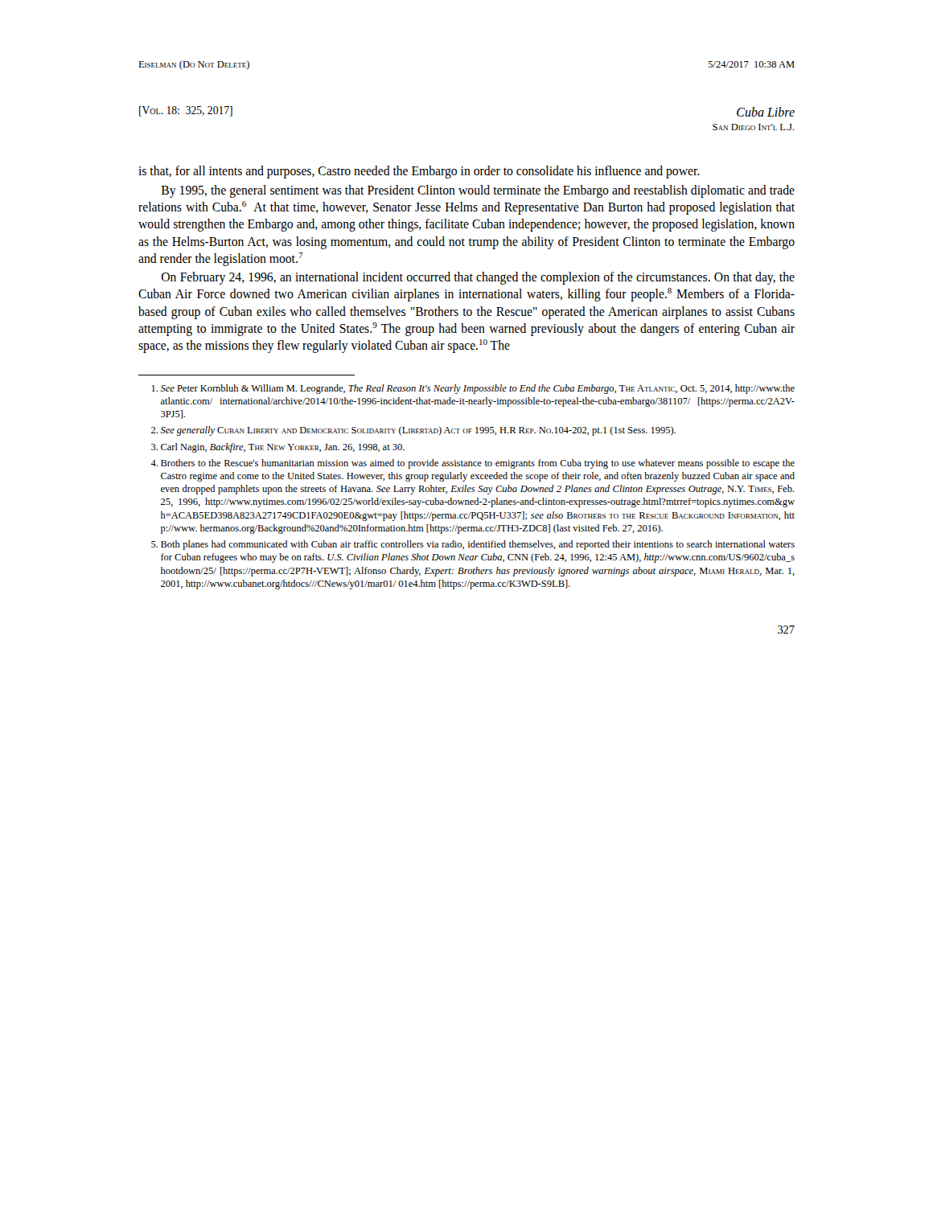Eiselman (Do Not Delete)
5/24/2017 10:38 AM
[Vol. 18: 325, 2017]
Cuba Libre
San Diego Int'l L.J.
is that, for all intents and purposes, Castro needed the Embargo in order to consolidate his influence and power.
By 1995, the general sentiment was that President Clinton would terminate the Embargo and reestablish diplomatic and trade relations with Cuba.6 At that time, however, Senator Jesse Helms and Representative Dan Burton had proposed legislation that would strengthen the Embargo and, among other things, facilitate Cuban independence; however, the proposed legislation, known as the Helms-Burton Act, was losing momentum, and could not trump the ability of President Clinton to terminate the Embargo and render the legislation moot.7
On February 24, 1996, an international incident occurred that changed the complexion of the circumstances. On that day, the Cuban Air Force downed two American civilian airplanes in international waters, killing four people.8 Members of a Florida-based group of Cuban exiles who called themselves "Brothers to the Rescue" operated the American airplanes to assist Cubans attempting to immigrate to the United States.9 The group had been warned previously about the dangers of entering Cuban air space, as the missions they flew regularly violated Cuban air space.10 The
See Peter Kornbluh & William M. Leogrande, The Real Reason It's Nearly Impossible to End the Cuba Embargo, The Atlantic, Oct. 5, 2014, http://www.theatlantic.com/ international/archive/2014/10/the-1996-incident-that-made-it-nearly-impossible-to-repeal-the-cuba-embargo/381107/ [https://perma.cc/2A2V-3PJ5].
See generally Cuban Liberty and Democratic Solidarity (Libertad) Act of 1995, H.R Rep. No.104-202, pt.1 (1st Sess. 1995).
Carl Nagin, Backfire, The New Yorker, Jan. 26, 1998, at 30.
Brothers to the Rescue's humanitarian mission was aimed to provide assistance to emigrants from Cuba trying to use whatever means possible to escape the Castro regime and come to the United States. However, this group regularly exceeded the scope of their role, and often brazenly buzzed Cuban air space and even dropped pamphlets upon the streets of Havana. See Larry Rohter, Exiles Say Cuba Downed 2 Planes and Clinton Expresses Outrage, N.Y. Times, Feb. 25, 1996, http://www.nytimes.com/1996/02/25/world/exiles-say-cuba-downed-2-planes-and-clinton-expresses-outrage.html?mtrref=topics.nytimes.com&gwh=ACAB5ED398A823A271749CD1FA0290E0&gwt=pay [https://perma.cc/PQ5H-U337]; see also Brothers to the Rescue Background Information, http://www. hermanos.org/Background%20and%20Information.htm [https://perma.cc/JTH3-ZDC8] (last visited Feb. 27, 2016).
Both planes had communicated with Cuban air traffic controllers via radio, identified themselves, and reported their intentions to search international waters for Cuban refugees who may be on rafts. U.S. Civilian Planes Shot Down Near Cuba, CNN (Feb. 24, 1996, 12:45 AM), http://www.cnn.com/US/9602/cuba_shootdown/25/ [https://perma.cc/2P7H-VEWT]; Alfonso Chardy, Expert: Brothers has previously ignored warnings about airspace, Miami Herald, Mar. 1, 2001, http://www.cubanet.org/htdocs///CNews/y01/mar01/ 01e4.htm [https://perma.cc/K3WD-S9LB].
327